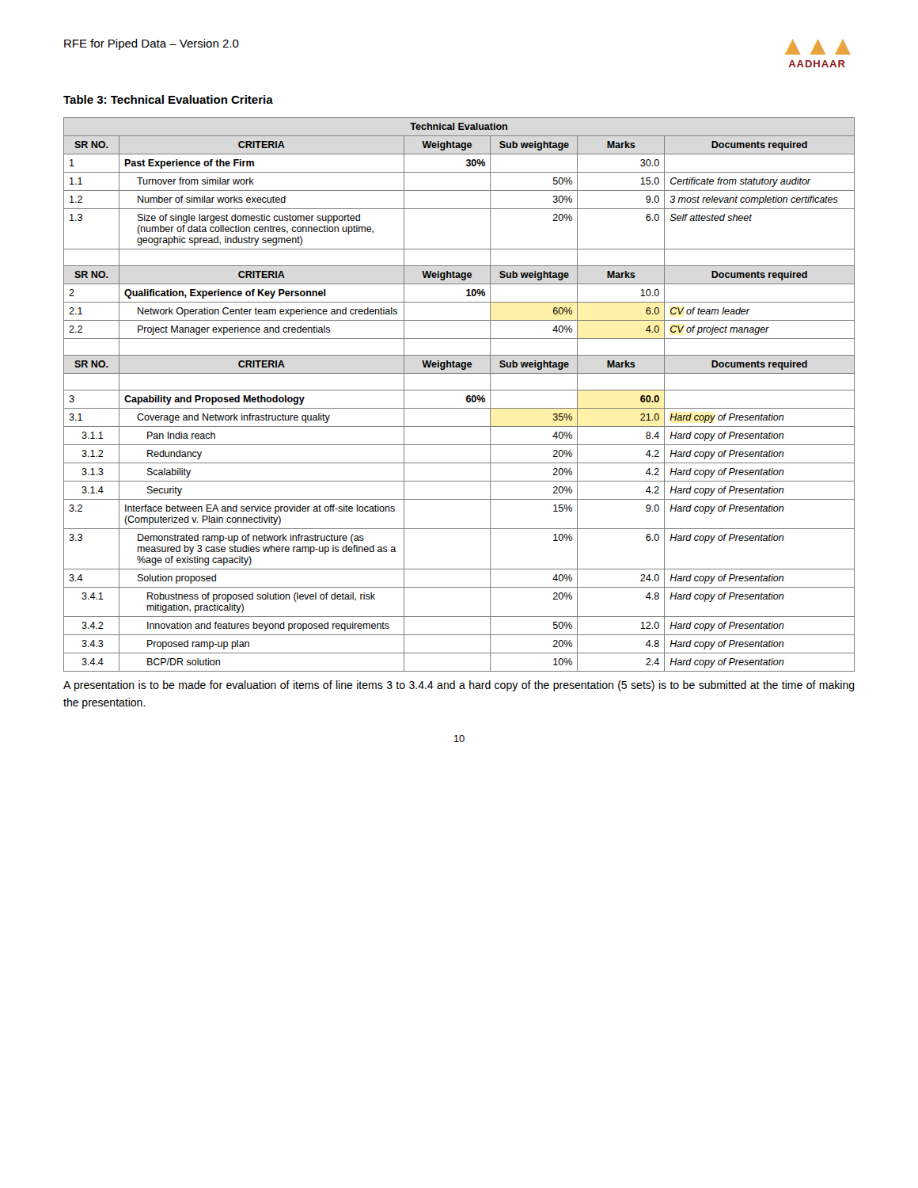RFE for Piped Data – Version 2.0
▲▲▲
AADHAAR
Table 3: Technical Evaluation Criteria
| Technical Evaluation |
| --- |
| SR NO. | CRITERIA | Weightage | Sub weightage | Marks | Documents required |
| 1 | Past Experience of the Firm | 30% | | 30.0 | |
| 1.1 | Turnover from similar work | | 50% | 15.0 | Certificate from statutory auditor |
| 1.2 | Number of similar works executed | | 30% | 9.0 | 3 most relevant completion certificates |
| 1.3 | Size of single largest domestic customer supported (number of data collection centres, connection uptime, geographic spread, industry segment) | | 20% | 6.0 | Self attested sheet |
| SR NO. | CRITERIA | Weightage | Sub weightage | Marks | Documents required |
| 2 | Qualification, Experience of Key Personnel | 10% | | 10.0 | |
| 2.1 | Network Operation Center team experience and credentials | | 60% | 6.0 | CV of team leader |
| 2.2 | Project Manager experience and credentials | | 40% | 4.0 | CV of project manager |
| SR NO. | CRITERIA | Weightage | Sub weightage | Marks | Documents required |
| 3 | Capability and Proposed Methodology | 60% | | 60.0 | |
| 3.1 | Coverage and Network infrastructure quality | | 35% | 21.0 | Hard copy of Presentation |
| 3.1.1 | Pan India reach | | 40% | 8.4 | Hard copy of Presentation |
| 3.1.2 | Redundancy | | 20% | 4.2 | Hard copy of Presentation |
| 3.1.3 | Scalability | | 20% | 4.2 | Hard copy of Presentation |
| 3.1.4 | Security | | 20% | 4.2 | Hard copy of Presentation |
| 3.2 | Interface between EA and service provider at off-site locations (Computerized v. Plain connectivity) | | 15% | 9.0 | Hard copy of Presentation |
| 3.3 | Demonstrated ramp-up of network infrastructure (as measured by 3 case studies where ramp-up is defined as a %age of existing capacity) | | 10% | 6.0 | Hard copy of Presentation |
| 3.4 | Solution proposed | | 40% | 24.0 | Hard copy of Presentation |
| 3.4.1 | Robustness of proposed solution (level of detail, risk mitigation, practicality) | | 20% | 4.8 | Hard copy of Presentation |
| 3.4.2 | Innovation and features beyond proposed requirements | | 50% | 12.0 | Hard copy of Presentation |
| 3.4.3 | Proposed ramp-up plan | | 20% | 4.8 | Hard copy of Presentation |
| 3.4.4 | BCP/DR solution | | 10% | 2.4 | Hard copy of Presentation |
A presentation is to be made for evaluation of items of line items 3 to 3.4.4 and a hard copy of the presentation (5 sets) is to be submitted at the time of making the presentation.
10